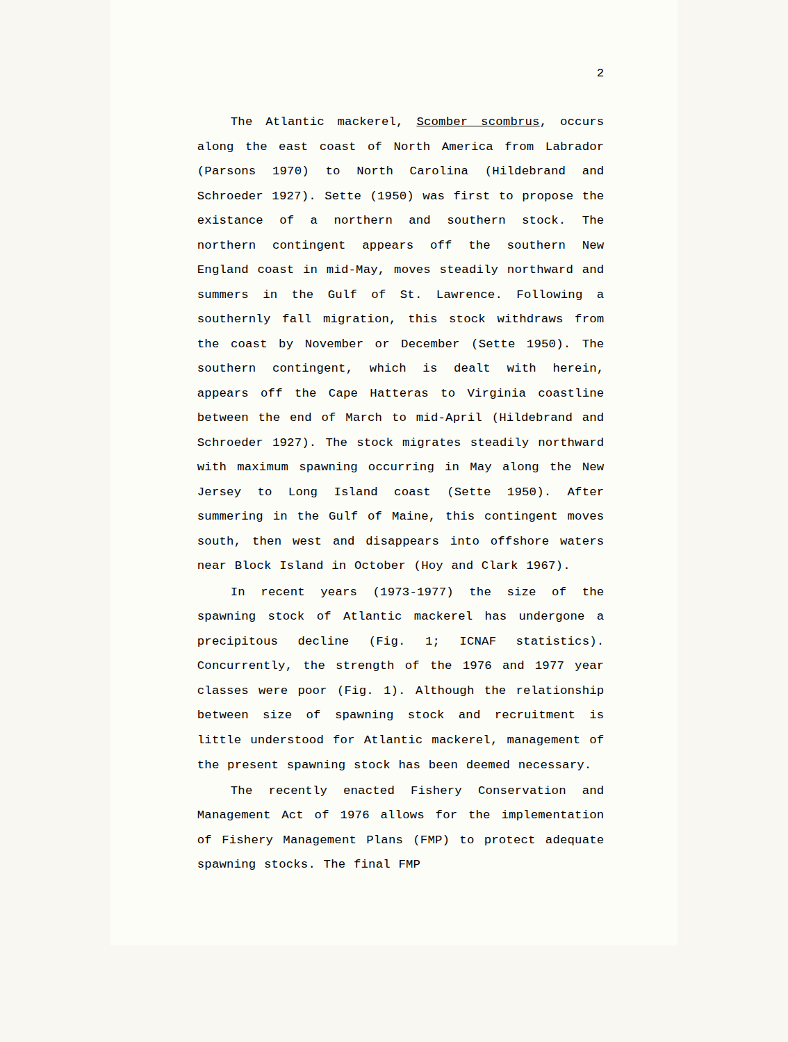2
The Atlantic mackerel, Scomber scombrus, occurs along the east coast of North America from Labrador (Parsons 1970) to North Carolina (Hildebrand and Schroeder 1927). Sette (1950) was first to propose the existance of a northern and southern stock. The northern contingent appears off the southern New England coast in mid-May, moves steadily northward and summers in the Gulf of St. Lawrence. Following a southernly fall migration, this stock withdraws from the coast by November or December (Sette 1950). The southern contingent, which is dealt with herein, appears off the Cape Hatteras to Virginia coastline between the end of March to mid-April (Hildebrand and Schroeder 1927). The stock migrates steadily northward with maximum spawning occurring in May along the New Jersey to Long Island coast (Sette 1950). After summering in the Gulf of Maine, this contingent moves south, then west and disappears into offshore waters near Block Island in October (Hoy and Clark 1967).
In recent years (1973-1977) the size of the spawning stock of Atlantic mackerel has undergone a precipitous decline (Fig. 1; ICNAF statistics). Concurrently, the strength of the 1976 and 1977 year classes were poor (Fig. 1). Although the relationship between size of spawning stock and recruitment is little understood for Atlantic mackerel, management of the present spawning stock has been deemed necessary.
The recently enacted Fishery Conservation and Management Act of 1976 allows for the implementation of Fishery Management Plans (FMP) to protect adequate spawning stocks. The final FMP